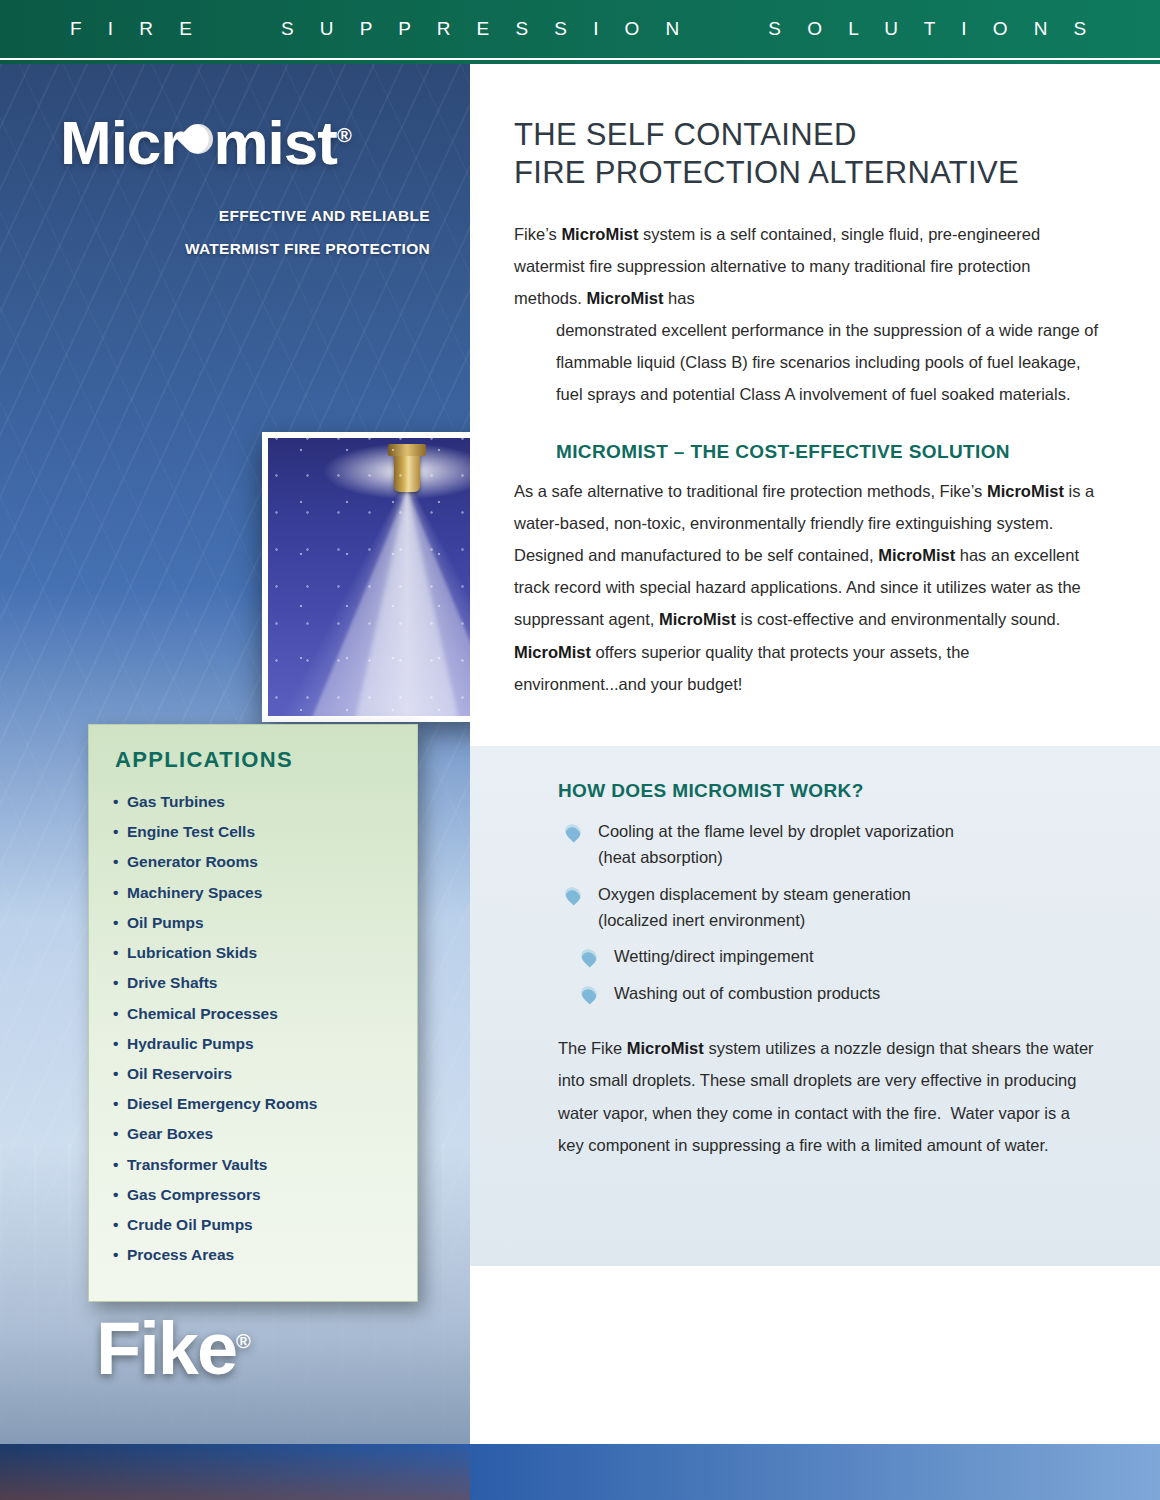F I R E S U P P R E S S I O N S O L U T I O N S
Micr mist®
EFFECTIVE AND RELIABLE
WATERMIST FIRE PROTECTION
APPLICATIONS
Gas Turbines
Engine Test Cells
Generator Rooms
Machinery Spaces
Oil Pumps
Lubrication Skids
Drive Shafts
Chemical Processes
Hydraulic Pumps
Oil Reservoirs
Diesel Emergency Rooms
Gear Boxes
Transformer Vaults
Gas Compressors
Crude Oil Pumps
Process Areas
Fike®
THE SELF CONTAINED
FIRE PROTECTION ALTERNATIVE
Fike’s MicroMist system is a self contained, single fluid, pre-engineered watermist fire suppression alternative to many traditional fire protection methods. MicroMist has
demonstrated excellent performance in the suppression of a wide range of flammable liquid (Class B) fire scenarios including pools of fuel leakage, fuel sprays and potential Class A involvement of fuel soaked materials.
MICROMIST – THE COST-EFFECTIVE SOLUTION
As a safe alternative to traditional fire protection methods, Fike’s MicroMist is a water-based, non-toxic, environmentally friendly fire extinguishing system.
Designed and manufactured to be self contained, MicroMist has an excellent track record with special hazard applications. And since it utilizes water as the suppressant agent, MicroMist is cost-effective and environmentally sound. MicroMist offers superior quality that protects your assets, the environment...and your budget!
HOW DOES MICROMIST WORK?
Cooling at the flame level by droplet vaporization (heat absorption)
Oxygen displacement by steam generation (localized inert environment)
Wetting/direct impingement
Washing out of combustion products
The Fike MicroMist system utilizes a nozzle design that shears the water into small droplets. These small droplets are very effective in producing water vapor, when they come in contact with the fire. Water vapor is a key component in suppressing a fire with a limited amount of water.